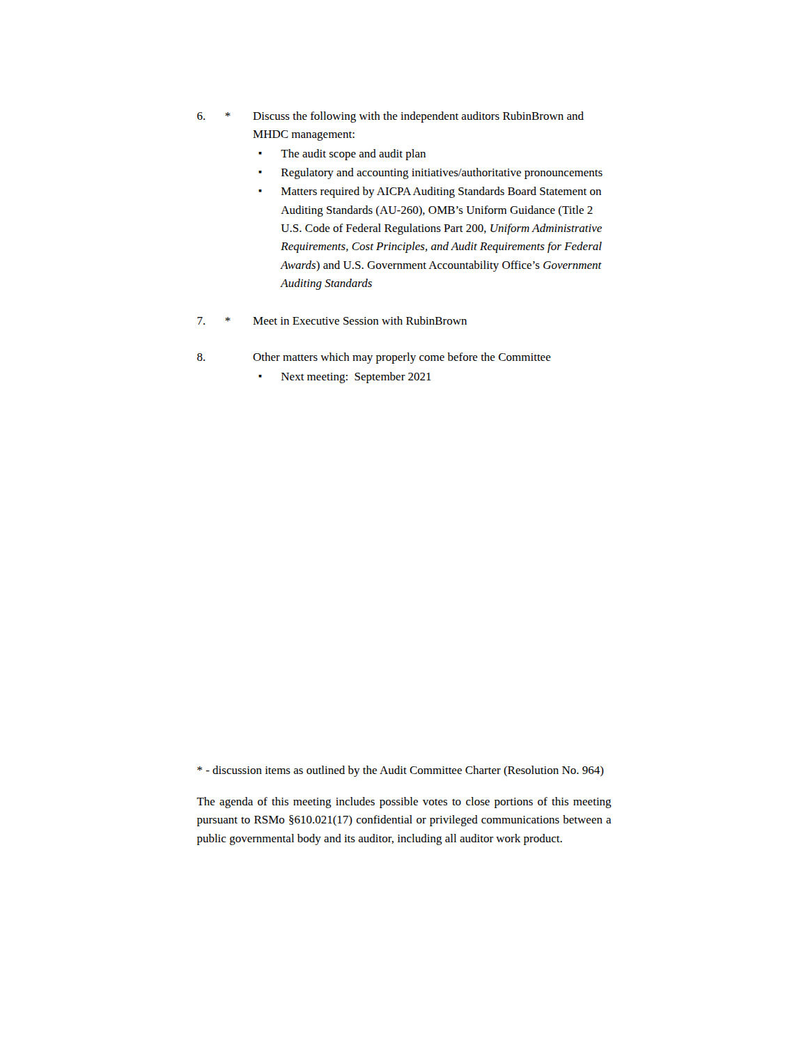6. *
Discuss the following with the independent auditors RubinBrown and MHDC management:
The audit scope and audit plan
Regulatory and accounting initiatives/authoritative pronouncements
Matters required by AICPA Auditing Standards Board Statement on Auditing Standards (AU-260), OMB’s Uniform Guidance (Title 2 U.S. Code of Federal Regulations Part 200, Uniform Administrative Requirements, Cost Principles, and Audit Requirements for Federal Awards) and U.S. Government Accountability Office’s Government Auditing Standards
7. *
Meet in Executive Session with RubinBrown
8.
Other matters which may properly come before the Committee
Next meeting: September 2021
* - discussion items as outlined by the Audit Committee Charter (Resolution No. 964)
The agenda of this meeting includes possible votes to close portions of this meeting pursuant to RSMo §610.021(17) confidential or privileged communications between a public governmental body and its auditor, including all auditor work product.